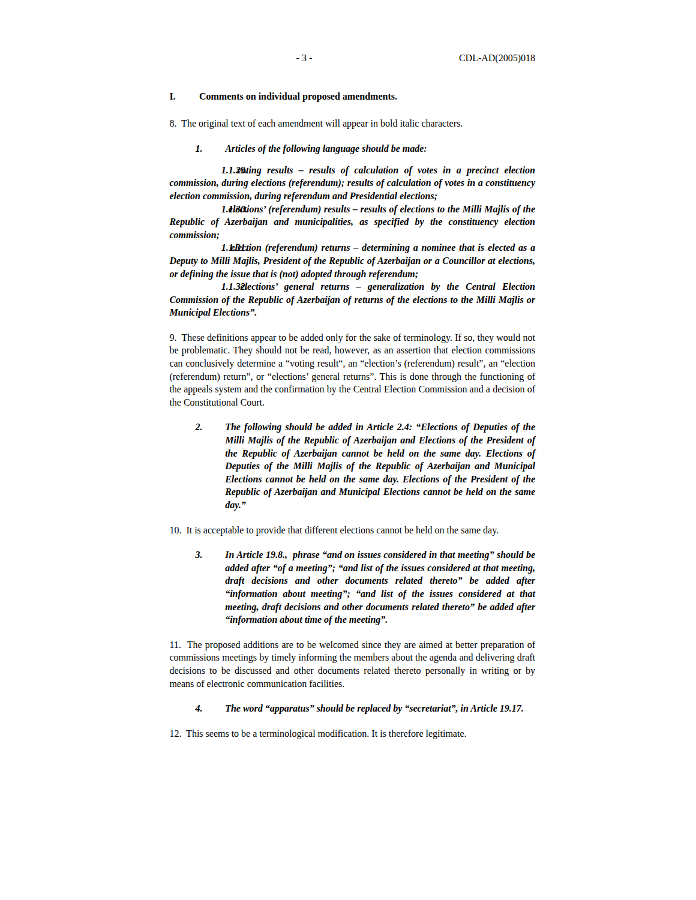- 3 - CDL-AD(2005)018
I. Comments on individual proposed amendments.
8. The original text of each amendment will appear in bold italic characters.
1. Articles of the following language should be made:
1.1.29. voting results – results of calculation of votes in a precinct election commission, during elections (referendum); results of calculation of votes in a constituency election commission, during referendum and Presidential elections;
1.1.30. elections’ (referendum) results – results of elections to the Milli Majlis of the Republic of Azerbaijan and municipalities, as specified by the constituency election commission;
1.1.31. election (referendum) returns – determining a nominee that is elected as a Deputy to Milli Majlis, President of the Republic of Azerbaijan or a Councillor at elections, or defining the issue that is (not) adopted through referendum;
1.1.32. elections’ general returns – generalization by the Central Election Commission of the Republic of Azerbaijan of returns of the elections to the Milli Majlis or Municipal Elections”.
9. These definitions appear to be added only for the sake of terminology. If so, they would not be problematic. They should not be read, however, as an assertion that election commissions can conclusively determine a “voting result“, an “election’s (referendum) result”, an “election (referendum) return”, or “elections’ general returns”. This is done through the functioning of the appeals system and the confirmation by the Central Election Commission and a decision of the Constitutional Court.
2. The following should be added in Article 2.4: “Elections of Deputies of the Milli Majlis of the Republic of Azerbaijan and Elections of the President of the Republic of Azerbaijan cannot be held on the same day. Elections of Deputies of the Milli Majlis of the Republic of Azerbaijan and Municipal Elections cannot be held on the same day. Elections of the President of the Republic of Azerbaijan and Municipal Elections cannot be held on the same day.”
10. It is acceptable to provide that different elections cannot be held on the same day.
3. In Article 19.8., phrase “and on issues considered in that meeting” should be added after “of a meeting”; “and list of the issues considered at that meeting, draft decisions and other documents related thereto” be added after “information about meeting”; “and list of the issues considered at that meeting, draft decisions and other documents related thereto” be added after “information about time of the meeting”.
11. The proposed additions are to be welcomed since they are aimed at better preparation of commissions meetings by timely informing the members about the agenda and delivering draft decisions to be discussed and other documents related thereto personally in writing or by means of electronic communication facilities.
4. The word “apparatus” should be replaced by “secretariat”, in Article 19.17.
12. This seems to be a terminological modification. It is therefore legitimate.